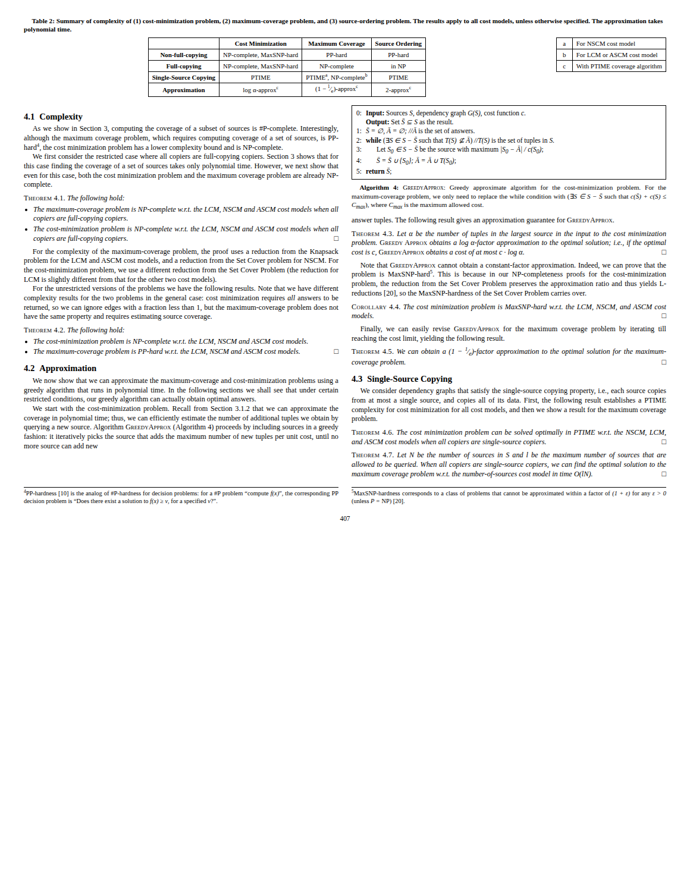Table 2: Summary of complexity of (1) cost-minimization problem, (2) maximum-coverage problem, and (3) source-ordering problem. The results apply to all cost models, unless otherwise specified. The approximation takes polynomial time.
| | Cost Minimization | Maximum Coverage | Source Ordering |
| --- | --- | --- | --- |
| Non-full-copying | NP-complete, MaxSNP-hard | PP-hard | PP-hard |
| Full-copying | NP-complete, MaxSNP-hard | NP-complete | in NP |
| Single-Source Copying | PTIME | PTIME a , NP-complete b | PTIME |
| Approximation | log α-approx c | (1 − 1 ⁄ e )-approx c | 2-approx c |
| a | For NSCM cost model |
| b | For LCM or ASCM cost model |
| c | With PTIME coverage algorithm |
4.1 Complexity
As we show in Section 3, computing the coverage of a subset of sources is #P-complete. Interestingly, although the maximum coverage problem, which requires computing coverage of a set of sources, is PP-hard4, the cost minimization problem has a lower complexity bound and is NP-complete.
We first consider the restricted case where all copiers are full-copying copiers. Section 3 shows that for this case finding the coverage of a set of sources takes only polynomial time. However, we next show that even for this case, both the cost minimization problem and the maximum coverage problem are already NP-complete.
Theorem 4.1. The following hold:
The maximum-coverage problem is NP-complete w.r.t. the LCM, NSCM and ASCM cost models when all copiers are full-copying copiers.
The cost-minimization problem is NP-complete w.r.t. the LCM, NSCM and ASCM cost models when all copiers are full-copying copiers. □
For the complexity of the maximum-coverage problem, the proof uses a reduction from the Knapsack problem for the LCM and ASCM cost models, and a reduction from the Set Cover problem for NSCM. For the cost-minimization problem, we use a different reduction from the Set Cover Problem (the reduction for LCM is slightly different from that for the other two cost models).
For the unrestricted versions of the problems we have the following results. Note that we have different complexity results for the two problems in the general case: cost minimization requires all answers to be returned, so we can ignore edges with a fraction less than 1, but the maximum-coverage problem does not have the same property and requires estimating source coverage.
Theorem 4.2. The following hold:
The cost-minimization problem is NP-complete w.r.t. the LCM, NSCM and ASCM cost models.
The maximum-coverage problem is PP-hard w.r.t. the LCM, NSCM and ASCM cost models. □
4.2 Approximation
We now show that we can approximate the maximum-coverage and cost-minimization problems using a greedy algorithm that runs in polynomial time. In the following sections we shall see that under certain restricted conditions, our greedy algorithm can actually obtain optimal answers.
We start with the cost-minimization problem. Recall from Section 3.1.2 that we can approximate the coverage in polynomial time; thus, we can efficiently estimate the number of additional tuples we obtain by querying a new source. Algorithm GreedyApprox (Algorithm 4) proceeds by including sources in a greedy fashion: it iteratively picks the source that adds the maximum number of new tuples per unit cost, until no more source can add new
0: Input: Sources S, dependency graph G(S), cost function c.
Output: Set S̄ ⊆ S as the result.
1: S̄ = ∅, Ā = ∅; //Ā is the set of answers.
2: while (∃S ∈ S − S̄ such that T(S) ⊈ Ā) //T(S) is the set of tuples in S.
3: Let S0 ∈ S − S̄ be the source with maximum |S0 − Ā| / c(S0);
4: S̄ = S̄ ∪ {S0}; Ā = Ā ∪ T(S0);
5: return S̄;
Algorithm 4: GreedyApprox: Greedy approximate algorithm for the cost-minimization problem. For the maximum-coverage problem, we only need to replace the while condition with (∃S ∈ S − S̄ such that c(S̄) + c(S) ≤ Cmax), where Cmax is the maximum allowed cost.
answer tuples. The following result gives an approximation guarantee for GreedyApprox.
Theorem 4.3. Let α be the number of tuples in the largest source in the input to the cost minimization problem. Greedy Approx obtains a log α-factor approximation to the optimal solution; i.e., if the optimal cost is c, GreedyApprox obtains a cost of at most c · log α. □
Note that GreedyApprox cannot obtain a constant-factor approximation. Indeed, we can prove that the problem is MaxSNP-hard5. This is because in our NP-completeness proofs for the cost-minimization problem, the reduction from the Set Cover Problem preserves the approximation ratio and thus yields L-reductions [20], so the MaxSNP-hardness of the Set Cover Problem carries over.
Corollary 4.4. The cost minimization problem is MaxSNP-hard w.r.t. the LCM, NSCM, and ASCM cost models. □
Finally, we can easily revise GreedyApprox for the maximum coverage problem by iterating till reaching the cost limit, yielding the following result.
Theorem 4.5. We can obtain a (1 − 1⁄e)-factor approximation to the optimal solution for the maximum-coverage problem. □
4.3 Single-Source Copying
We consider dependency graphs that satisfy the single-source copying property, i.e., each source copies from at most a single source, and copies all of its data. First, the following result establishes a PTIME complexity for cost minimization for all cost models, and then we show a result for the maximum coverage problem.
Theorem 4.6. The cost minimization problem can be solved optimally in PTIME w.r.t. the NSCM, LCM, and ASCM cost models when all copiers are single-source copiers. □
Theorem 4.7. Let N be the number of sources in S and l be the maximum number of sources that are allowed to be queried. When all copiers are single-source copiers, we can find the optimal solution to the maximum coverage problem w.r.t. the number-of-sources cost model in time O(lN). □
4PP-hardness [10] is the analog of #P-hardness for decision problems: for a #P problem “compute f(x)”, the corresponding PP decision problem is “Does there exist a solution to f(x) ≥ v, for a specified v?”.
5MaxSNP-hardness corresponds to a class of problems that cannot be approximated within a factor of (1 + ε) for any ε > 0 (unless P = NP) [20].
407